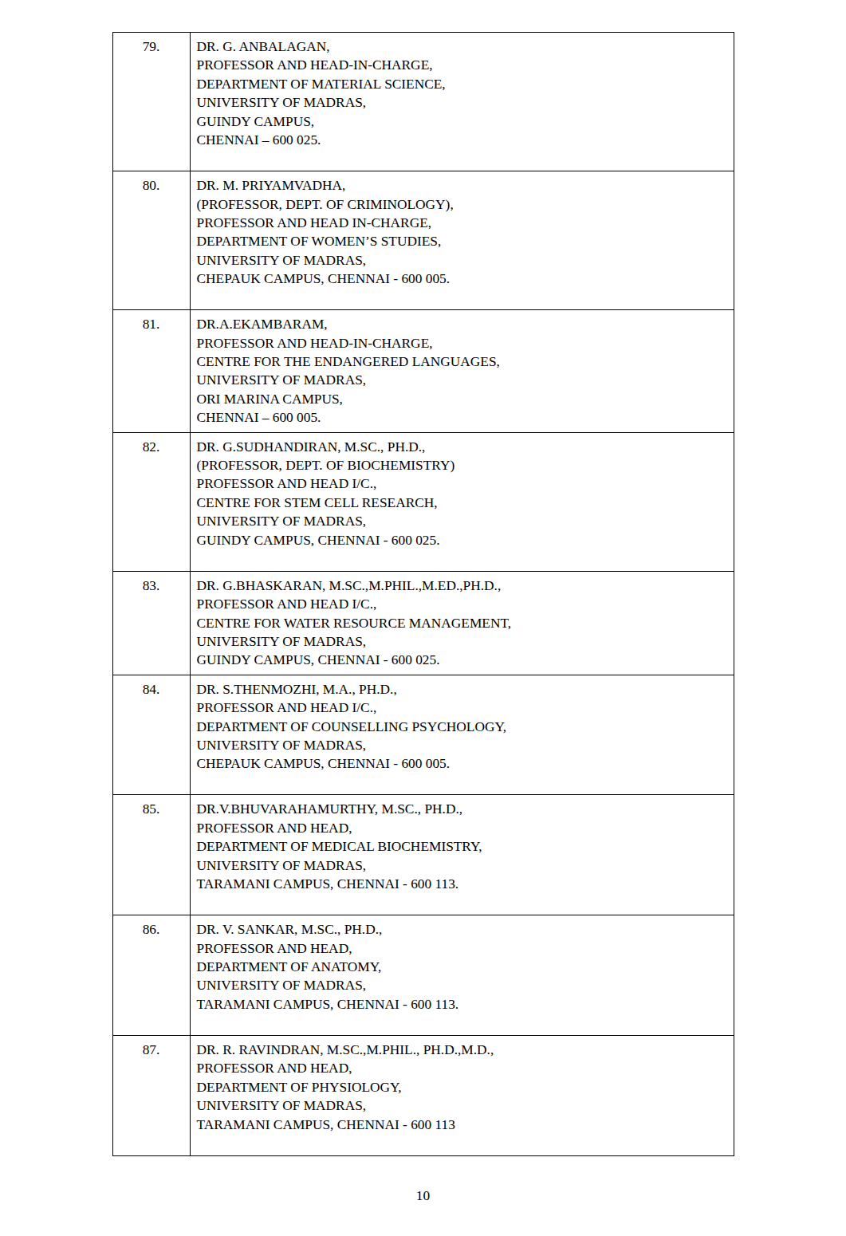| 79. | DR. G. ANBALAGAN, PROFESSOR AND HEAD-IN-CHARGE, DEPARTMENT OF MATERIAL SCIENCE, UNIVERSITY OF MADRAS, GUINDY CAMPUS, CHENNAI – 600 025. |
| 80. | DR. M. PRIYAMVADHA, (PROFESSOR, DEPT. OF CRIMINOLOGY), PROFESSOR AND HEAD IN-CHARGE, DEPARTMENT OF WOMEN’S STUDIES, UNIVERSITY OF MADRAS, CHEPAUK CAMPUS, CHENNAI - 600 005. |
| 81. | DR.A.EKAMBARAM, PROFESSOR AND HEAD-IN-CHARGE, CENTRE FOR THE ENDANGERED LANGUAGES, UNIVERSITY OF MADRAS, ORI MARINA CAMPUS, CHENNAI – 600 005. |
| 82. | DR. G.SUDHANDIRAN, M.SC., PH.D., (PROFESSOR, DEPT. OF BIOCHEMISTRY) PROFESSOR AND HEAD I/C., CENTRE FOR STEM CELL RESEARCH, UNIVERSITY OF MADRAS, GUINDY CAMPUS, CHENNAI - 600 025. |
| 83. | DR. G.BHASKARAN, M.SC.,M.PHIL.,M.ED.,PH.D., PROFESSOR AND HEAD I/C., CENTRE FOR WATER RESOURCE MANAGEMENT, UNIVERSITY OF MADRAS, GUINDY CAMPUS, CHENNAI - 600 025. |
| 84. | DR. S.THENMOZHI, M.A., PH.D., PROFESSOR AND HEAD I/C., DEPARTMENT OF COUNSELLING PSYCHOLOGY, UNIVERSITY OF MADRAS, CHEPAUK CAMPUS, CHENNAI - 600 005. |
| 85. | DR.V.BHUVARAHAMURTHY, M.SC., PH.D., PROFESSOR AND HEAD, DEPARTMENT OF MEDICAL BIOCHEMISTRY, UNIVERSITY OF MADRAS, TARAMANI CAMPUS, CHENNAI - 600 113. |
| 86. | DR. V. SANKAR, M.SC., PH.D., PROFESSOR AND HEAD, DEPARTMENT OF ANATOMY, UNIVERSITY OF MADRAS, TARAMANI CAMPUS, CHENNAI - 600 113. |
| 87. | DR. R. RAVINDRAN, M.SC.,M.PHIL., PH.D.,M.D., PROFESSOR AND HEAD, DEPARTMENT OF PHYSIOLOGY, UNIVERSITY OF MADRAS, TARAMANI CAMPUS, CHENNAI - 600 113 |
10